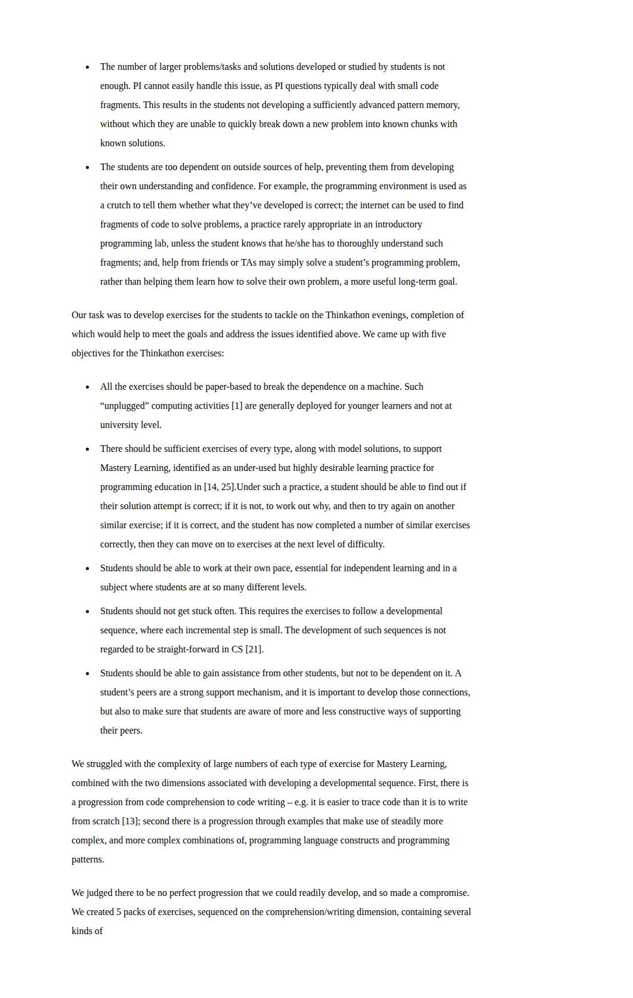The number of larger problems/tasks and solutions developed or studied by students is not enough. PI cannot easily handle this issue, as PI questions typically deal with small code fragments. This results in the students not developing a sufficiently advanced pattern memory, without which they are unable to quickly break down a new problem into known chunks with known solutions.
The students are too dependent on outside sources of help, preventing them from developing their own understanding and confidence. For example, the programming environment is used as a crutch to tell them whether what they’ve developed is correct; the internet can be used to find fragments of code to solve problems, a practice rarely appropriate in an introductory programming lab, unless the student knows that he/she has to thoroughly understand such fragments; and, help from friends or TAs may simply solve a student’s programming problem, rather than helping them learn how to solve their own problem, a more useful long-term goal.
Our task was to develop exercises for the students to tackle on the Thinkathon evenings, completion of which would help to meet the goals and address the issues identified above. We came up with five objectives for the Thinkathon exercises:
All the exercises should be paper-based to break the dependence on a machine. Such “unplugged” computing activities [1] are generally deployed for younger learners and not at university level.
There should be sufficient exercises of every type, along with model solutions, to support Mastery Learning, identified as an under-used but highly desirable learning practice for programming education in [14, 25].Under such a practice, a student should be able to find out if their solution attempt is correct; if it is not, to work out why, and then to try again on another similar exercise; if it is correct, and the student has now completed a number of similar exercises correctly, then they can move on to exercises at the next level of difficulty.
Students should be able to work at their own pace, essential for independent learning and in a subject where students are at so many different levels.
Students should not get stuck often. This requires the exercises to follow a developmental sequence, where each incremental step is small. The development of such sequences is not regarded to be straight-forward in CS [21].
Students should be able to gain assistance from other students, but not to be dependent on it. A student’s peers are a strong support mechanism, and it is important to develop those connections, but also to make sure that students are aware of more and less constructive ways of supporting their peers.
We struggled with the complexity of large numbers of each type of exercise for Mastery Learning, combined with the two dimensions associated with developing a developmental sequence. First, there is a progression from code comprehension to code writing – e.g. it is easier to trace code than it is to write from scratch [13]; second there is a progression through examples that make use of steadily more complex, and more complex combinations of, programming language constructs and programming patterns.
We judged there to be no perfect progression that we could readily develop, and so made a compromise. We created 5 packs of exercises, sequenced on the comprehension/writing dimension, containing several kinds of